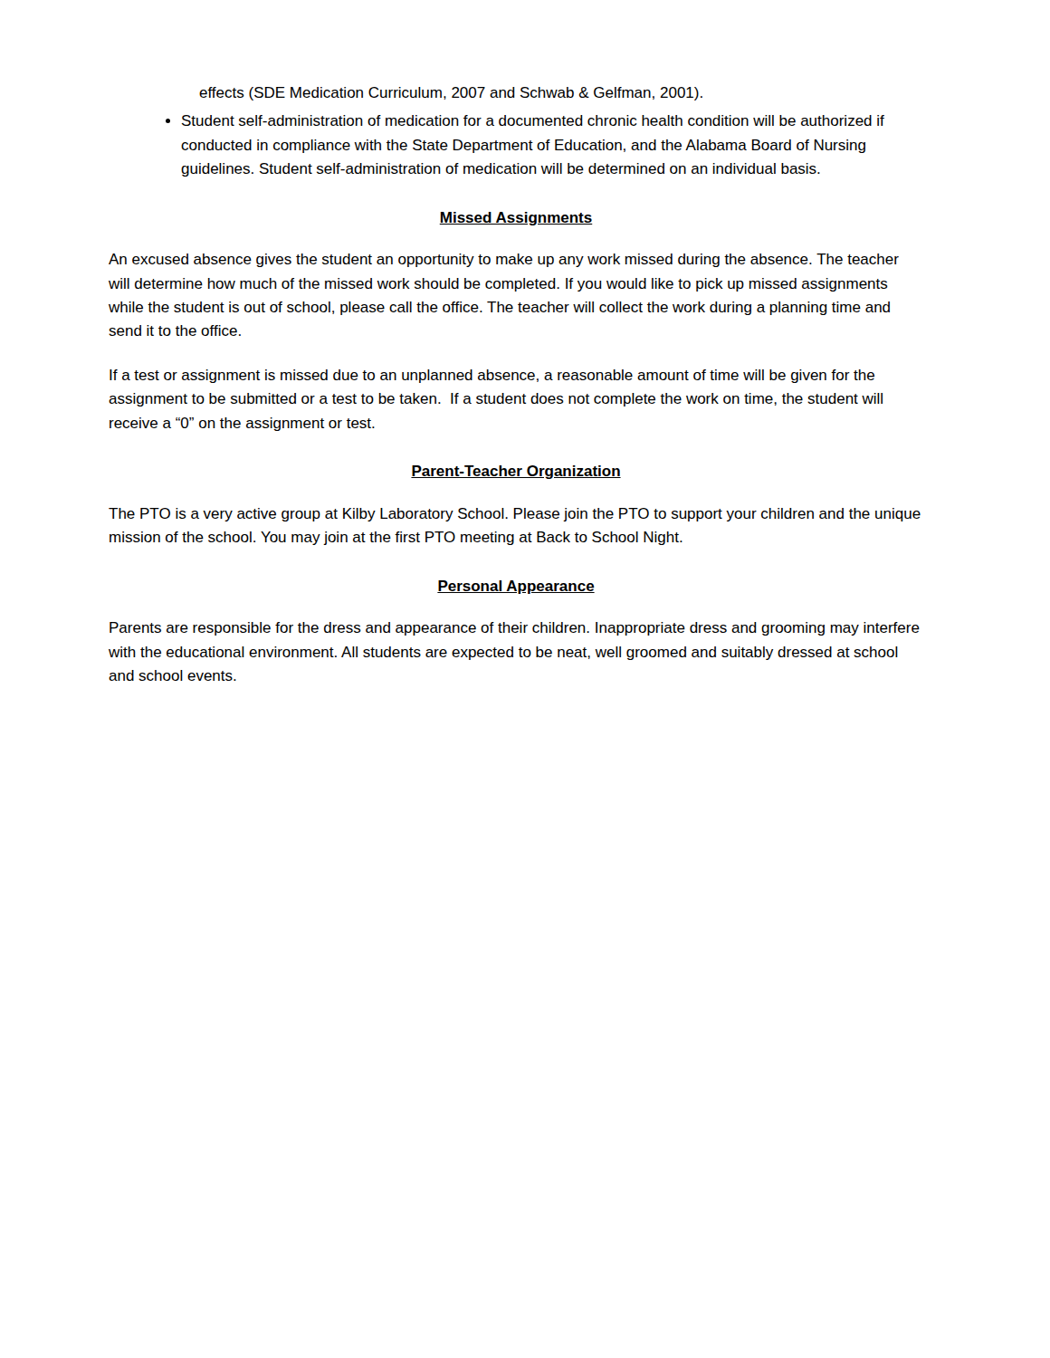effects (SDE Medication Curriculum, 2007 and Schwab & Gelfman, 2001).
Student self-administration of medication for a documented chronic health condition will be authorized if conducted in compliance with the State Department of Education, and the Alabama Board of Nursing guidelines. Student self-administration of medication will be determined on an individual basis.
Missed Assignments
An excused absence gives the student an opportunity to make up any work missed during the absence. The teacher will determine how much of the missed work should be completed. If you would like to pick up missed assignments while the student is out of school, please call the office. The teacher will collect the work during a planning time and send it to the office.
If a test or assignment is missed due to an unplanned absence, a reasonable amount of time will be given for the assignment to be submitted or a test to be taken. If a student does not complete the work on time, the student will receive a “0” on the assignment or test.
Parent-Teacher Organization
The PTO is a very active group at Kilby Laboratory School. Please join the PTO to support your children and the unique mission of the school. You may join at the first PTO meeting at Back to School Night.
Personal Appearance
Parents are responsible for the dress and appearance of their children. Inappropriate dress and grooming may interfere with the educational environment. All students are expected to be neat, well groomed and suitably dressed at school and school events.